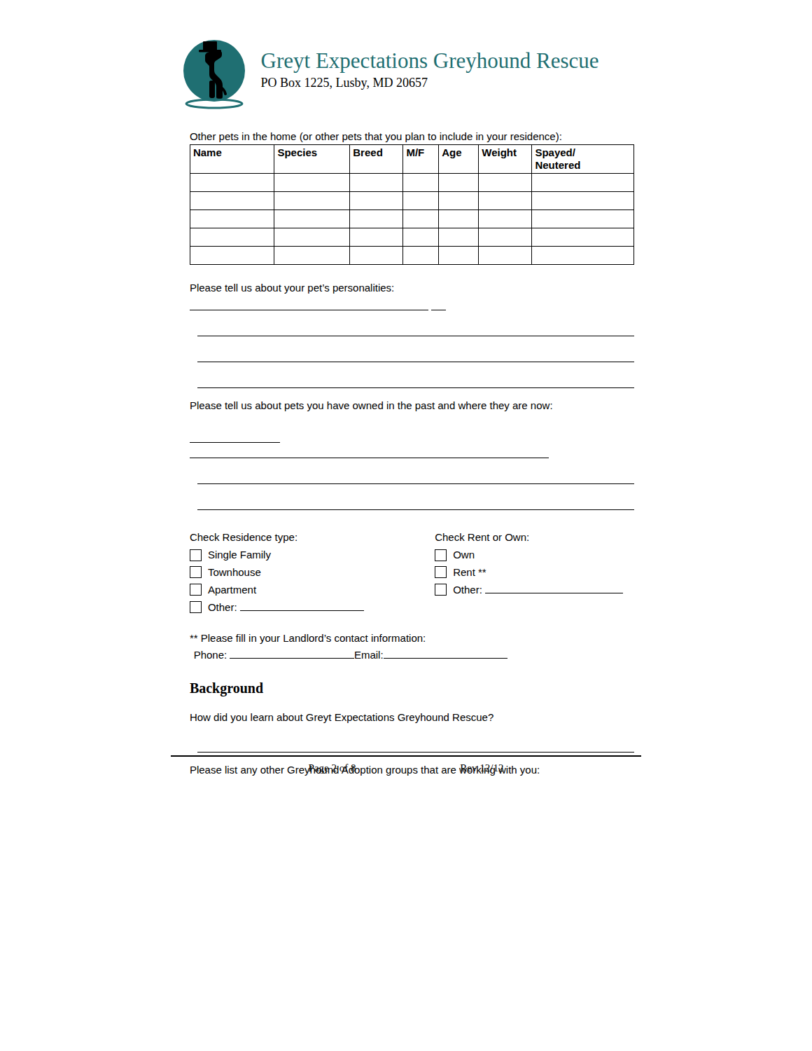Greyt Expectations Greyhound Rescue
PO Box 1225, Lusby, MD 20657
Other pets in the home (or other pets that you plan to include in your residence):
| Name | Species | Breed | M/F | Age | Weight | Spayed/ Neutered |
| --- | --- | --- | --- | --- | --- | --- |
Please tell us about your pet’s personalities:
Please tell us about pets you have owned in the past and where they are now:
Check Residence type:
Single Family
Townhouse
Apartment
Other:
Check Rent or Own:
Own
Rent **
Other:
** Please fill in your Landlord’s contact information:
Phone: Email:
Background
How did you learn about Greyt Expectations Greyhound Rescue?
Please list any other Greyhound Adoption groups that are working with you:
Page 2 of 8 Rev 12/12